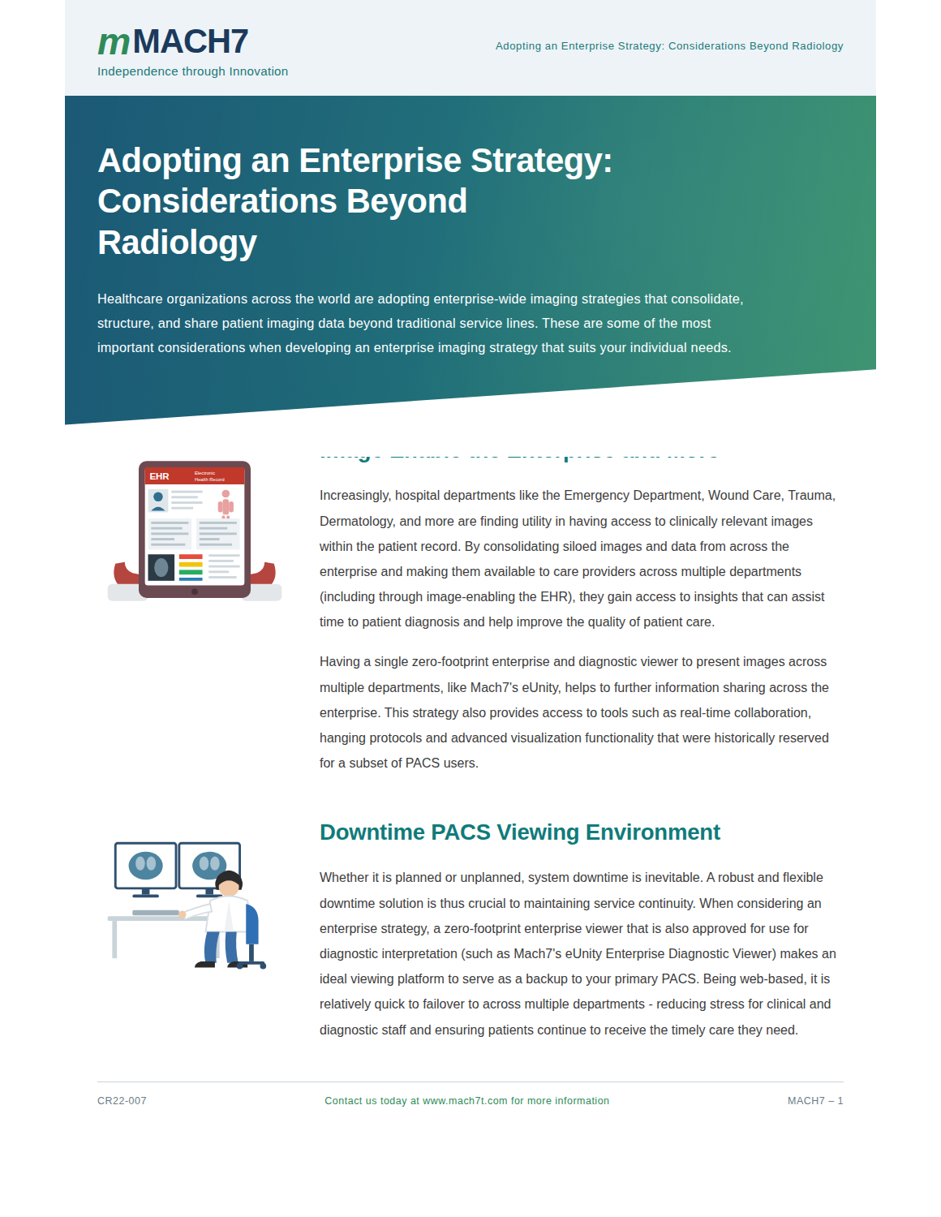m MACH7
Independence through Innovation
Adopting an Enterprise Strategy: Considerations Beyond Radiology
Adopting an Enterprise Strategy:
Considerations Beyond Radiology
Healthcare organizations across the world are adopting enterprise-wide imaging strategies that consolidate, structure, and share patient imaging data beyond traditional service lines. These are some of the most important considerations when developing an enterprise imaging strategy that suits your individual needs.
EHR Electronic Health Record
Image Enable the Enterprise and More
Increasingly, hospital departments like the Emergency Department, Wound Care, Trauma, Dermatology, and more are finding utility in having access to clinically relevant images within the patient record. By consolidating siloed images and data from across the enterprise and making them available to care providers across multiple departments (including through image-enabling the EHR), they gain access to insights that can assist time to patient diagnosis and help improve the quality of patient care.
Having a single zero-footprint enterprise and diagnostic viewer to present images across multiple departments, like Mach7's eUnity, helps to further information sharing across the enterprise. This strategy also provides access to tools such as real-time collaboration, hanging protocols and advanced visualization functionality that were historically reserved for a subset of PACS users.
Downtime PACS Viewing Environment
Whether it is planned or unplanned, system downtime is inevitable. A robust and flexible downtime solution is thus crucial to maintaining service continuity. When considering an enterprise strategy, a zero-footprint enterprise viewer that is also approved for use for diagnostic interpretation (such as Mach7's eUnity Enterprise Diagnostic Viewer) makes an ideal viewing platform to serve as a backup to your primary PACS. Being web-based, it is relatively quick to failover to across multiple departments - reducing stress for clinical and diagnostic staff and ensuring patients continue to receive the timely care they need.
CR22-007
Contact us today at www.mach7t.com for more information
MACH7 – 1